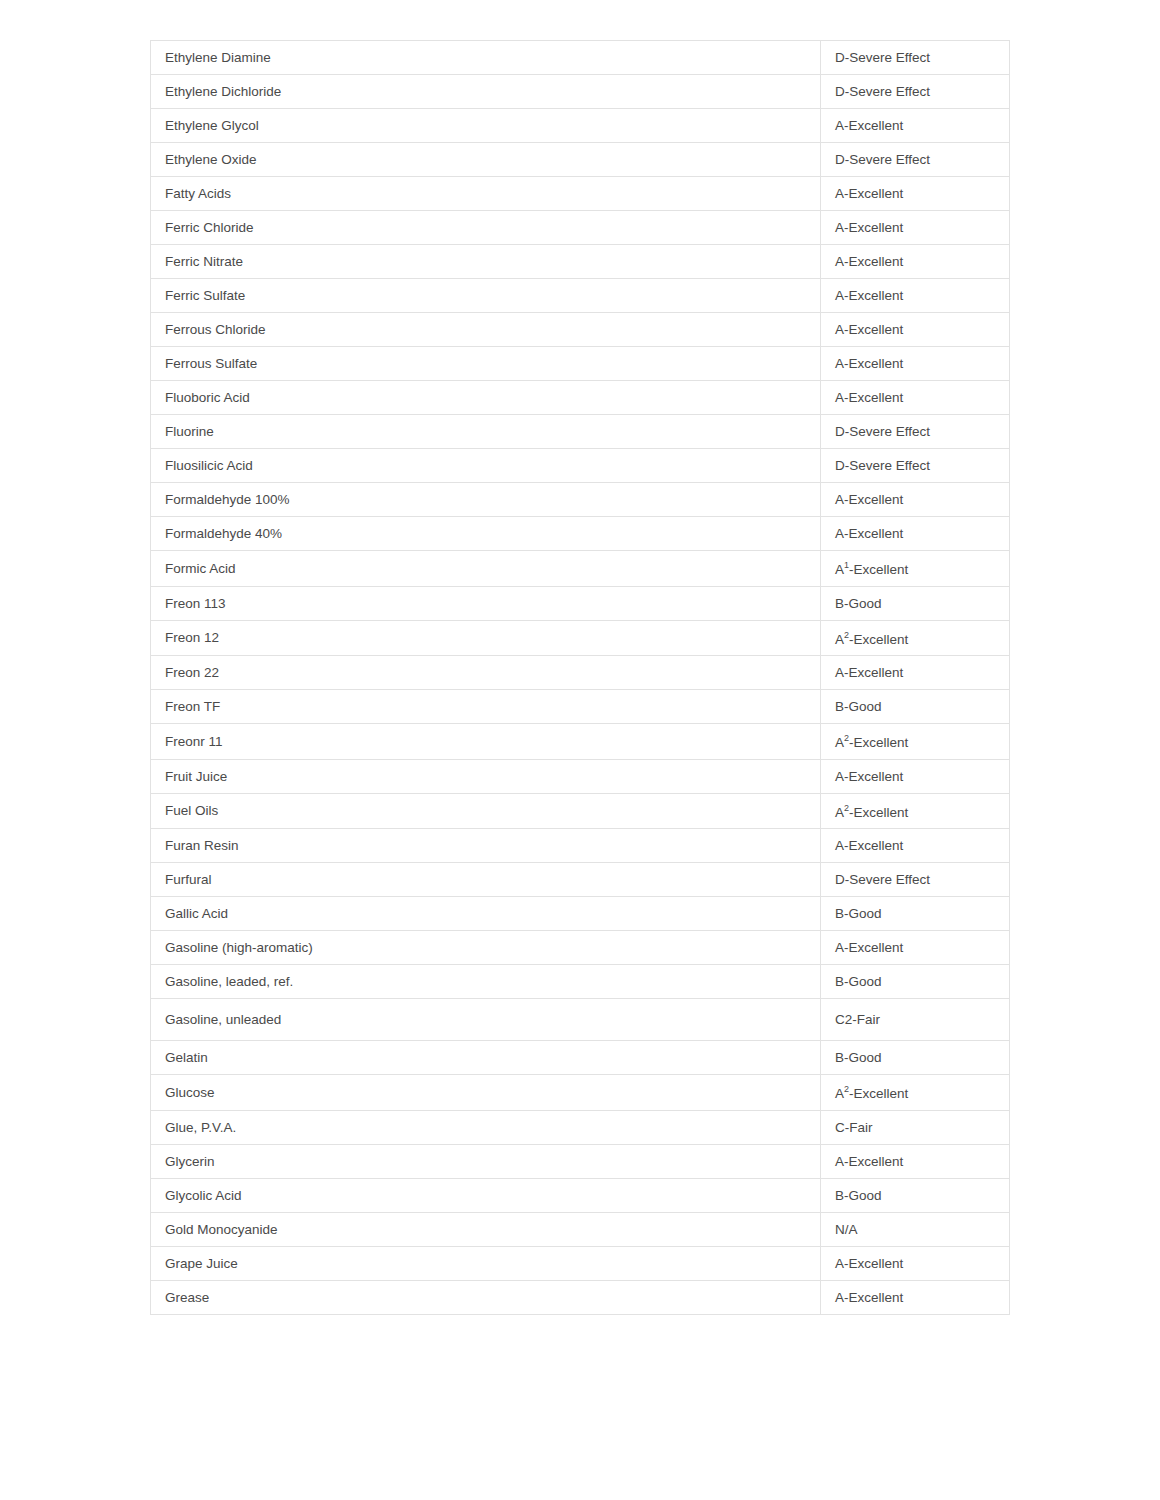| Ethylene Diamine | D-Severe Effect |
| Ethylene Dichloride | D-Severe Effect |
| Ethylene Glycol | A-Excellent |
| Ethylene Oxide | D-Severe Effect |
| Fatty Acids | A-Excellent |
| Ferric Chloride | A-Excellent |
| Ferric Nitrate | A-Excellent |
| Ferric Sulfate | A-Excellent |
| Ferrous Chloride | A-Excellent |
| Ferrous Sulfate | A-Excellent |
| Fluoboric Acid | A-Excellent |
| Fluorine | D-Severe Effect |
| Fluosilicic Acid | D-Severe Effect |
| Formaldehyde 100% | A-Excellent |
| Formaldehyde 40% | A-Excellent |
| Formic Acid | A 1 -Excellent |
| Freon 113 | B-Good |
| Freon 12 | A 2 -Excellent |
| Freon 22 | A-Excellent |
| Freon TF | B-Good |
| Freonr 11 | A 2 -Excellent |
| Fruit Juice | A-Excellent |
| Fuel Oils | A 2 -Excellent |
| Furan Resin | A-Excellent |
| Furfural | D-Severe Effect |
| Gallic Acid | B-Good |
| Gasoline (high-aromatic) | A-Excellent |
| Gasoline, leaded, ref. | B-Good |
| Gasoline, unleaded | C2-Fair |
| Gelatin | B-Good |
| Glucose | A 2 -Excellent |
| Glue, P.V.A. | C-Fair |
| Glycerin | A-Excellent |
| Glycolic Acid | B-Good |
| Gold Monocyanide | N/A |
| Grape Juice | A-Excellent |
| Grease | A-Excellent |